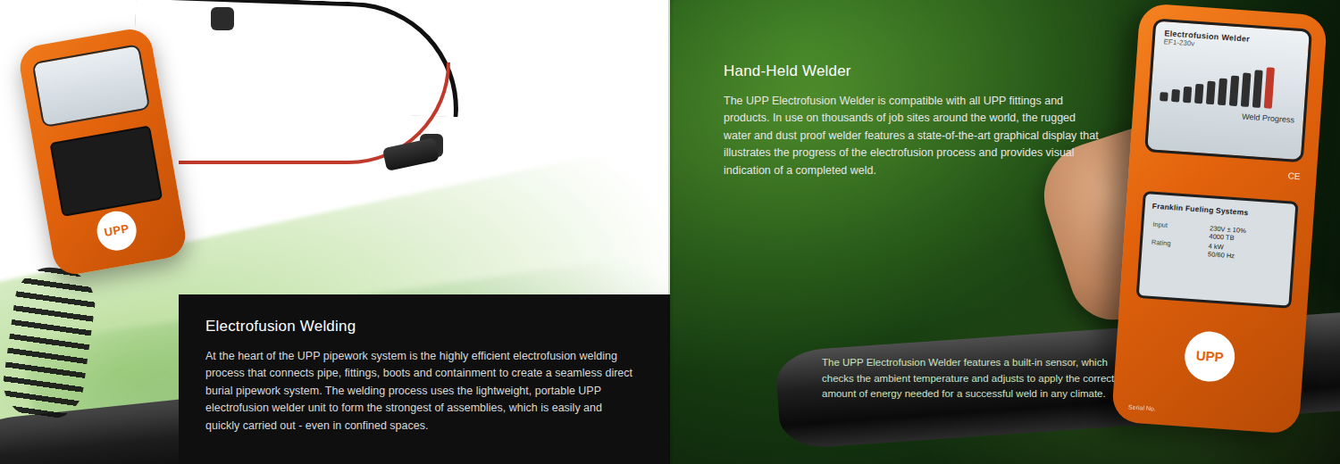UPP
Electrofusion Welding
At the heart of the UPP pipework system is the highly efficient electrofusion welding process that connects pipe, fittings, boots and containment to create a seamless direct burial pipework system. The welding process uses the lightweight, portable UPP electrofusion welder unit to form the strongest of assemblies, which is easily and quickly carried out - even in confined spaces.
Electrofusion Welder
EF1-230v
Weld Progress
CE
Franklin Fueling Systems
| Input | 230V ± 10% 4000 TB |
| Rating | 4 kW 50/60 Hz |
UPP
Serial No.
Hand-Held Welder
The UPP Electrofusion Welder is compatible with all UPP fittings and products. In use on thousands of job sites around the world, the rugged water and dust proof welder features a state-of-the-art graphical display that illustrates the progress of the electrofusion process and provides visual indication of a completed weld.
The UPP Electrofusion Welder features a built-in sensor, which checks the ambient temperature and adjusts to apply the correct amount of energy needed for a successful weld in any climate.